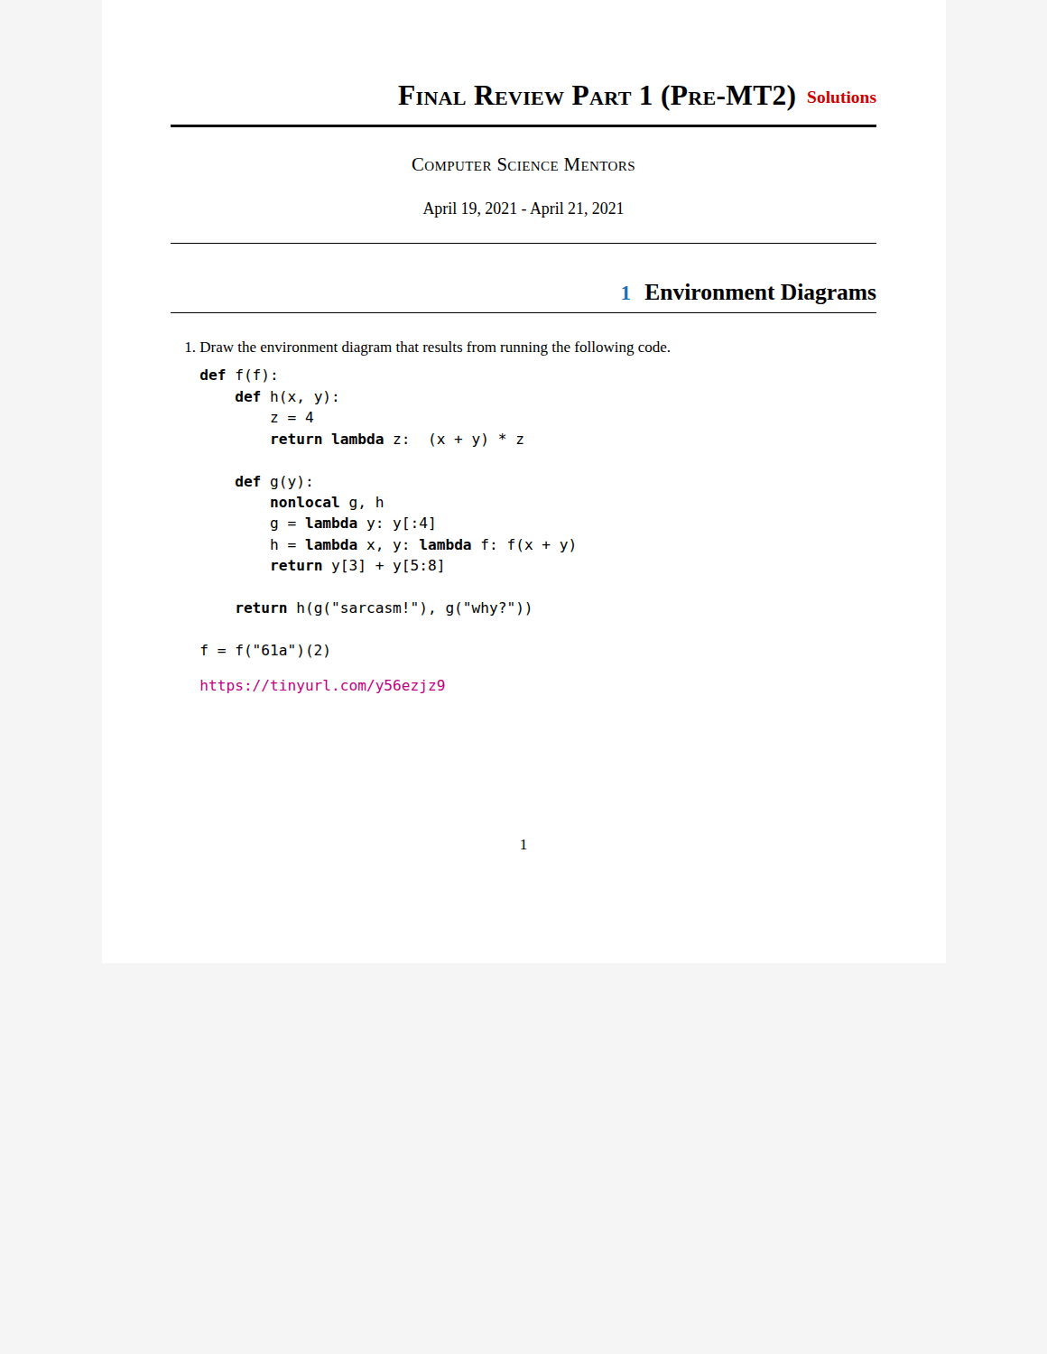Final Review Part 1 (Pre-MT2)Solutions
Computer Science Mentors
April 19, 2021 - April 21, 2021
1 Environment Diagrams
Draw the environment diagram that results from running the following code.
def f(f):
    def h(x, y):
        z = 4
        return lambda z:  (x + y) * z

    def g(y):
        nonlocal g, h
        g = lambda y: y[:4]
        h = lambda x, y: lambda f: f(x + y)
        return y[3] + y[5:8]

    return h(g("sarcasm!"), g("why?"))

f = f("61a")(2)
https://tinyurl.com/y56ezjz9
1